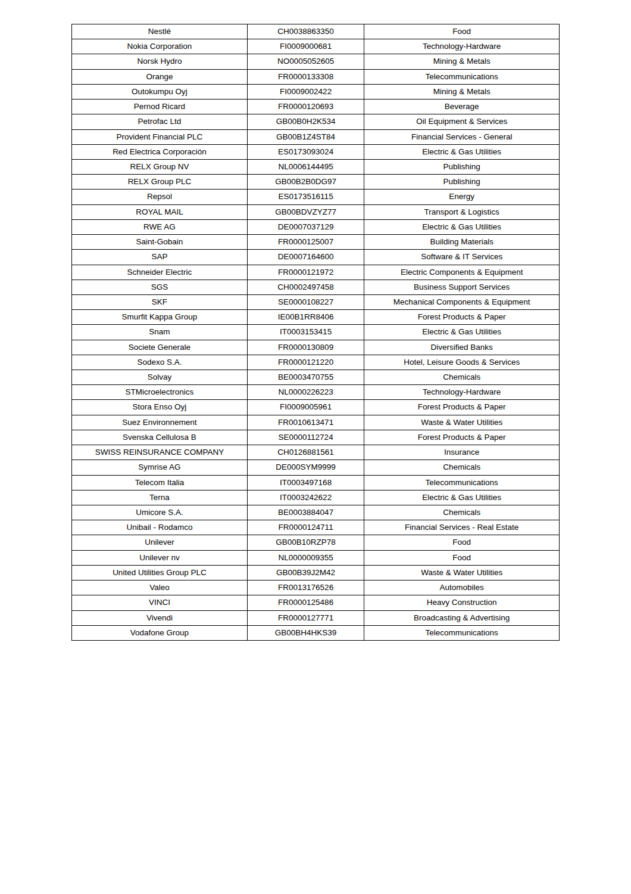| Nestlé | CH0038863350 | Food |
| Nokia Corporation | FI0009000681 | Technology-Hardware |
| Norsk Hydro | NO0005052605 | Mining & Metals |
| Orange | FR0000133308 | Telecommunications |
| Outokumpu Oyj | FI0009002422 | Mining & Metals |
| Pernod Ricard | FR0000120693 | Beverage |
| Petrofac Ltd | GB00B0H2K534 | Oil Equipment & Services |
| Provident Financial PLC | GB00B1Z4ST84 | Financial Services - General |
| Red Electrica Corporación | ES0173093024 | Electric & Gas Utilities |
| RELX Group NV | NL0006144495 | Publishing |
| RELX Group PLC | GB00B2B0DG97 | Publishing |
| Repsol | ES0173516115 | Energy |
| ROYAL MAIL | GB00BDVZYZ77 | Transport & Logistics |
| RWE AG | DE0007037129 | Electric & Gas Utilities |
| Saint-Gobain | FR0000125007 | Building Materials |
| SAP | DE0007164600 | Software & IT Services |
| Schneider Electric | FR0000121972 | Electric Components & Equipment |
| SGS | CH0002497458 | Business Support Services |
| SKF | SE0000108227 | Mechanical Components & Equipment |
| Smurfit Kappa Group | IE00B1RR8406 | Forest Products & Paper |
| Snam | IT0003153415 | Electric & Gas Utilities |
| Societe Generale | FR0000130809 | Diversified Banks |
| Sodexo S.A. | FR0000121220 | Hotel, Leisure Goods & Services |
| Solvay | BE0003470755 | Chemicals |
| STMicroelectronics | NL0000226223 | Technology-Hardware |
| Stora Enso Oyj | FI0009005961 | Forest Products & Paper |
| Suez Environnement | FR0010613471 | Waste & Water Utilities |
| Svenska Cellulosa B | SE0000112724 | Forest Products & Paper |
| SWISS REINSURANCE COMPANY | CH0126881561 | Insurance |
| Symrise AG | DE000SYM9999 | Chemicals |
| Telecom Italia | IT0003497168 | Telecommunications |
| Terna | IT0003242622 | Electric & Gas Utilities |
| Umicore S.A. | BE0003884047 | Chemicals |
| Unibail - Rodamco | FR0000124711 | Financial Services - Real Estate |
| Unilever | GB00B10RZP78 | Food |
| Unilever nv | NL0000009355 | Food |
| United Utilities Group PLC | GB00B39J2M42 | Waste & Water Utilities |
| Valeo | FR0013176526 | Automobiles |
| VINCI | FR0000125486 | Heavy Construction |
| Vivendi | FR0000127771 | Broadcasting & Advertising |
| Vodafone Group | GB00BH4HKS39 | Telecommunications |